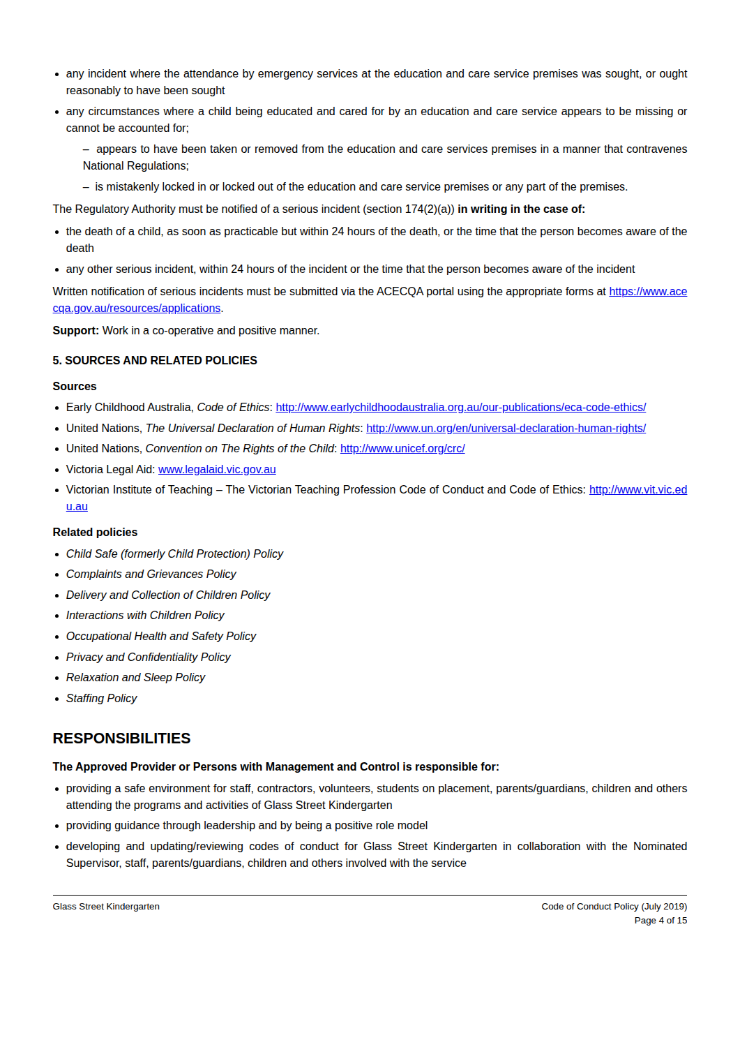any incident where the attendance by emergency services at the education and care service premises was sought, or ought reasonably to have been sought
any circumstances where a child being educated and cared for by an education and care service appears to be missing or cannot be accounted for;
appears to have been taken or removed from the education and care services premises in a manner that contravenes National Regulations;
is mistakenly locked in or locked out of the education and care service premises or any part of the premises.
The Regulatory Authority must be notified of a serious incident (section 174(2)(a)) in writing in the case of:
the death of a child, as soon as practicable but within 24 hours of the death, or the time that the person becomes aware of the death
any other serious incident, within 24 hours of the incident or the time that the person becomes aware of the incident
Written notification of serious incidents must be submitted via the ACECQA portal using the appropriate forms at https://www.acecqa.gov.au/resources/applications.
Support: Work in a co-operative and positive manner.
5. SOURCES AND RELATED POLICIES
Sources
Early Childhood Australia, Code of Ethics: http://www.earlychildhoodaustralia.org.au/our-publications/eca-code-ethics/
United Nations, The Universal Declaration of Human Rights: http://www.un.org/en/universal-declaration-human-rights/
United Nations, Convention on The Rights of the Child: http://www.unicef.org/crc/
Victoria Legal Aid: www.legalaid.vic.gov.au
Victorian Institute of Teaching – The Victorian Teaching Profession Code of Conduct and Code of Ethics: http://www.vit.vic.edu.au
Related policies
Child Safe (formerly Child Protection) Policy
Complaints and Grievances Policy
Delivery and Collection of Children Policy
Interactions with Children Policy
Occupational Health and Safety Policy
Privacy and Confidentiality Policy
Relaxation and Sleep Policy
Staffing Policy
RESPONSIBILITIES
The Approved Provider or Persons with Management and Control is responsible for:
providing a safe environment for staff, contractors, volunteers, students on placement, parents/guardians, children and others attending the programs and activities of Glass Street Kindergarten
providing guidance through leadership and by being a positive role model
developing and updating/reviewing codes of conduct for Glass Street Kindergarten in collaboration with the Nominated Supervisor, staff, parents/guardians, children and others involved with the service
Glass Street Kindergarten
Code of Conduct Policy (July 2019)
Page 4 of 15